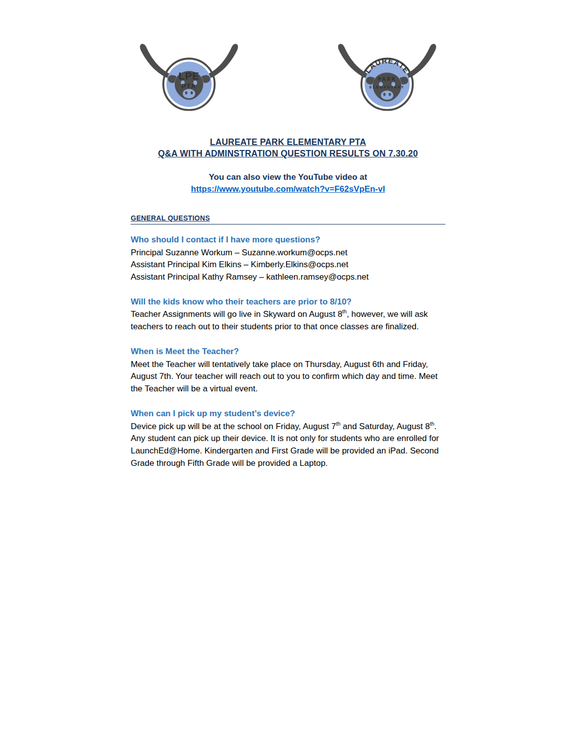LPE PTA
LAUREATE PARK ELEMENTARY
LAUREATE PARK ELEMENTARY PTA
Q&A WITH ADMINSTRATION QUESTION RESULTS ON 7.30.20
You can also view the YouTube video at
https://www.youtube.com/watch?v=F62sVpEn-vI
General Questions
Who should I contact if I have more questions?
Principal Suzanne Workum – Suzanne.workum@ocps.net
Assistant Principal Kim Elkins – Kimberly.Elkins@ocps.net
Assistant Principal Kathy Ramsey – kathleen.ramsey@ocps.net
Will the kids know who their teachers are prior to 8/10?
Teacher Assignments will go live in Skyward on August 8th, however, we will ask teachers to reach out to their students prior to that once classes are finalized.
When is Meet the Teacher?
Meet the Teacher will tentatively take place on Thursday, August 6th and Friday, August 7th. Your teacher will reach out to you to confirm which day and time. Meet the Teacher will be a virtual event.
When can I pick up my student’s device?
Device pick up will be at the school on Friday, August 7th and Saturday, August 8th. Any student can pick up their device. It is not only for students who are enrolled for LaunchEd@Home. Kindergarten and First Grade will be provided an iPad. Second Grade through Fifth Grade will be provided a Laptop.